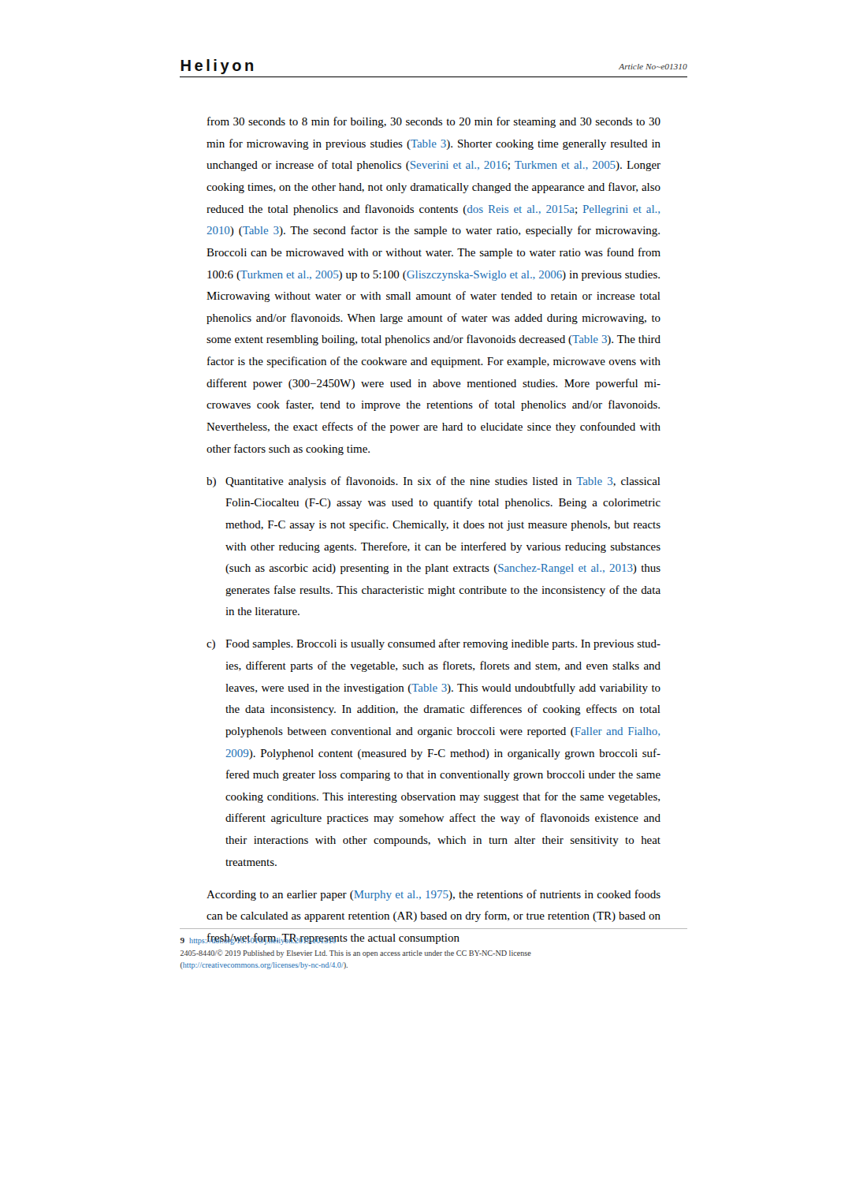Heliyon
Article No~e01310
from 30 seconds to 8 min for boiling, 30 seconds to 20 min for steaming and 30 seconds to 30 min for microwaving in previous studies (Table 3). Shorter cooking time generally resulted in unchanged or increase of total phenolics (Severini et al., 2016; Turkmen et al., 2005). Longer cooking times, on the other hand, not only dramatically changed the appearance and flavor, also reduced the total phenolics and flavonoids contents (dos Reis et al., 2015a; Pellegrini et al., 2010) (Table 3). The second factor is the sample to water ratio, especially for microwaving. Broccoli can be microwaved with or without water. The sample to water ratio was found from 100:6 (Turkmen et al., 2005) up to 5:100 (Gliszczynska-Swiglo et al., 2006) in previous studies. Microwaving without water or with small amount of water tended to retain or increase total phenolics and/or flavonoids. When large amount of water was added during microwaving, to some extent resembling boiling, total phenolics and/or flavonoids decreased (Table 3). The third factor is the specification of the cookware and equipment. For example, microwave ovens with different power (300−2450W) were used in above mentioned studies. More powerful microwaves cook faster, tend to improve the retentions of total phenolics and/or flavonoids. Nevertheless, the exact effects of the power are hard to elucidate since they confounded with other factors such as cooking time.
b) Quantitative analysis of flavonoids. In six of the nine studies listed in Table 3, classical Folin-Ciocalteu (F-C) assay was used to quantify total phenolics. Being a colorimetric method, F-C assay is not specific. Chemically, it does not just measure phenols, but reacts with other reducing agents. Therefore, it can be interfered by various reducing substances (such as ascorbic acid) presenting in the plant extracts (Sanchez-Rangel et al., 2013) thus generates false results. This characteristic might contribute to the inconsistency of the data in the literature.
c) Food samples. Broccoli is usually consumed after removing inedible parts. In previous studies, different parts of the vegetable, such as florets, florets and stem, and even stalks and leaves, were used in the investigation (Table 3). This would undoubtfully add variability to the data inconsistency. In addition, the dramatic differences of cooking effects on total polyphenols between conventional and organic broccoli were reported (Faller and Fialho, 2009). Polyphenol content (measured by F-C method) in organically grown broccoli suffered much greater loss comparing to that in conventionally grown broccoli under the same cooking conditions. This interesting observation may suggest that for the same vegetables, different agriculture practices may somehow affect the way of flavonoids existence and their interactions with other compounds, which in turn alter their sensitivity to heat treatments.
According to an earlier paper (Murphy et al., 1975), the retentions of nutrients in cooked foods can be calculated as apparent retention (AR) based on dry form, or true retention (TR) based on fresh/wet form. TR represents the actual consumption
9 https://doi.org/10.1016/j.heliyon.2019.e01310 2405-8440/© 2019 Published by Elsevier Ltd. This is an open access article under the CC BY-NC-ND license (http://creativecommons.org/licenses/by-nc-nd/4.0/).